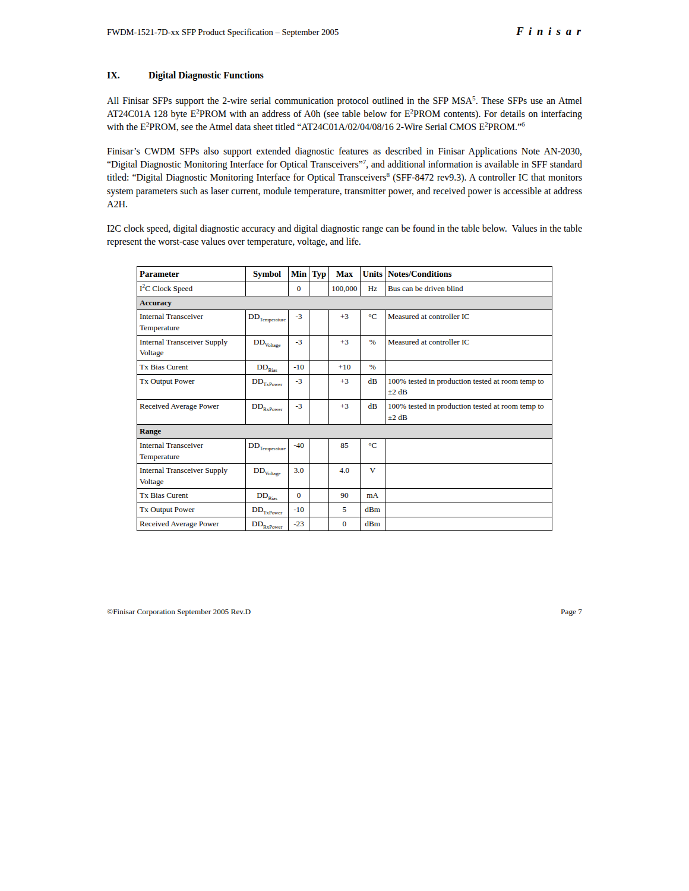FWDM-1521-7D-xx SFP Product Specification – September 2005
F i n i s a r
IX. Digital Diagnostic Functions
All Finisar SFPs support the 2-wire serial communication protocol outlined in the SFP MSA5. These SFPs use an Atmel AT24C01A 128 byte E2PROM with an address of A0h (see table below for E2PROM contents). For details on interfacing with the E2PROM, see the Atmel data sheet titled “AT24C01A/02/04/08/16 2-Wire Serial CMOS E2PROM.”6
Finisar’s CWDM SFPs also support extended diagnostic features as described in Finisar Applications Note AN-2030, “Digital Diagnostic Monitoring Interface for Optical Transceivers”7, and additional information is available in SFF standard titled: “Digital Diagnostic Monitoring Interface for Optical Transceivers8 (SFF-8472 rev9.3). A controller IC that monitors system parameters such as laser current, module temperature, transmitter power, and received power is accessible at address A2H.
I2C clock speed, digital diagnostic accuracy and digital diagnostic range can be found in the table below. Values in the table represent the worst-case values over temperature, voltage, and life.
| Parameter | Symbol | Min | Typ | Max | Units | Notes/Conditions |
| --- | --- | --- | --- | --- | --- | --- |
| I 2 C Clock Speed | | 0 | | 100,000 | Hz | Bus can be driven blind |
| Accuracy |
| Internal Transceiver Temperature | DD Temperature | -3 | | +3 | °C | Measured at controller IC |
| Internal Transceiver Supply Voltage | DD Voltage | -3 | | +3 | % | Measured at controller IC |
| Tx Bias Curent | DD Bias | -10 | | +10 | % | |
| Tx Output Power | DD TxPower | -3 | | +3 | dB | 100% tested in production tested at room temp to ±2 dB |
| Received Average Power | DD RxPower | -3 | | +3 | dB | 100% tested in production tested at room temp to ±2 dB |
| Range |
| Internal Transceiver Temperature | DD Temperature | -40 | | 85 | °C | |
| Internal Transceiver Supply Voltage | DD Voltage | 3.0 | | 4.0 | V | |
| Tx Bias Curent | DD Bias | 0 | | 90 | mA | |
| Tx Output Power | DD TxPower | -10 | | 5 | dBm | |
| Received Average Power | DD RxPower | -23 | | 0 | dBm | |
©Finisar Corporation September 2005 Rev.D
Page 7